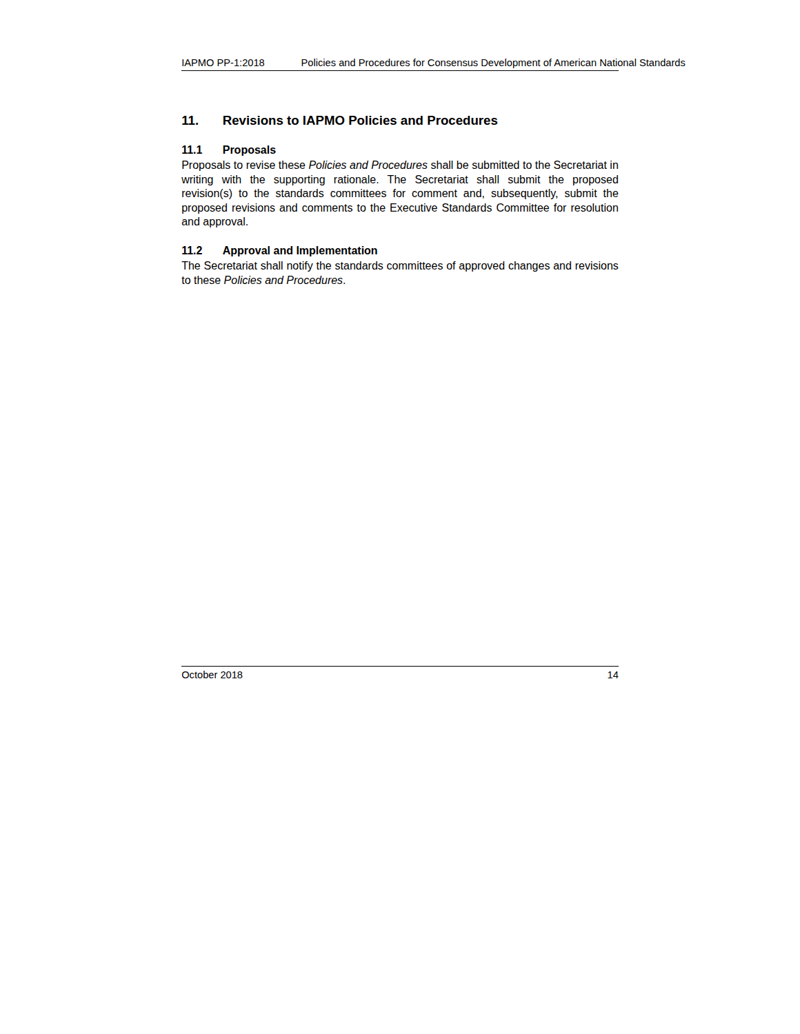IAPMO PP-1:2018 Policies and Procedures for Consensus Development of American National Standards
11. Revisions to IAPMO Policies and Procedures
11.1 Proposals
Proposals to revise these Policies and Procedures shall be submitted to the Secretariat in writing with the supporting rationale. The Secretariat shall submit the proposed revision(s) to the standards committees for comment and, subsequently, submit the proposed revisions and comments to the Executive Standards Committee for resolution and approval.
11.2 Approval and Implementation
The Secretariat shall notify the standards committees of approved changes and revisions to these Policies and Procedures.
October 2018 14